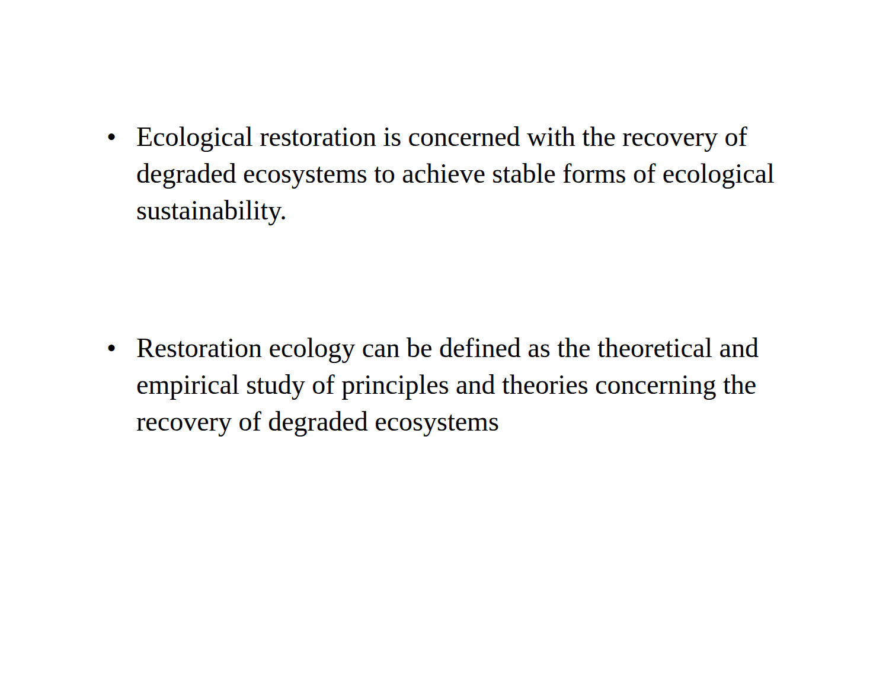Ecological restoration is concerned with the recovery of degraded ecosystems to achieve stable forms of ecological sustainability.
Restoration ecology can be defined as the theoretical and empirical study of principles and theories concerning the recovery of degraded ecosystems